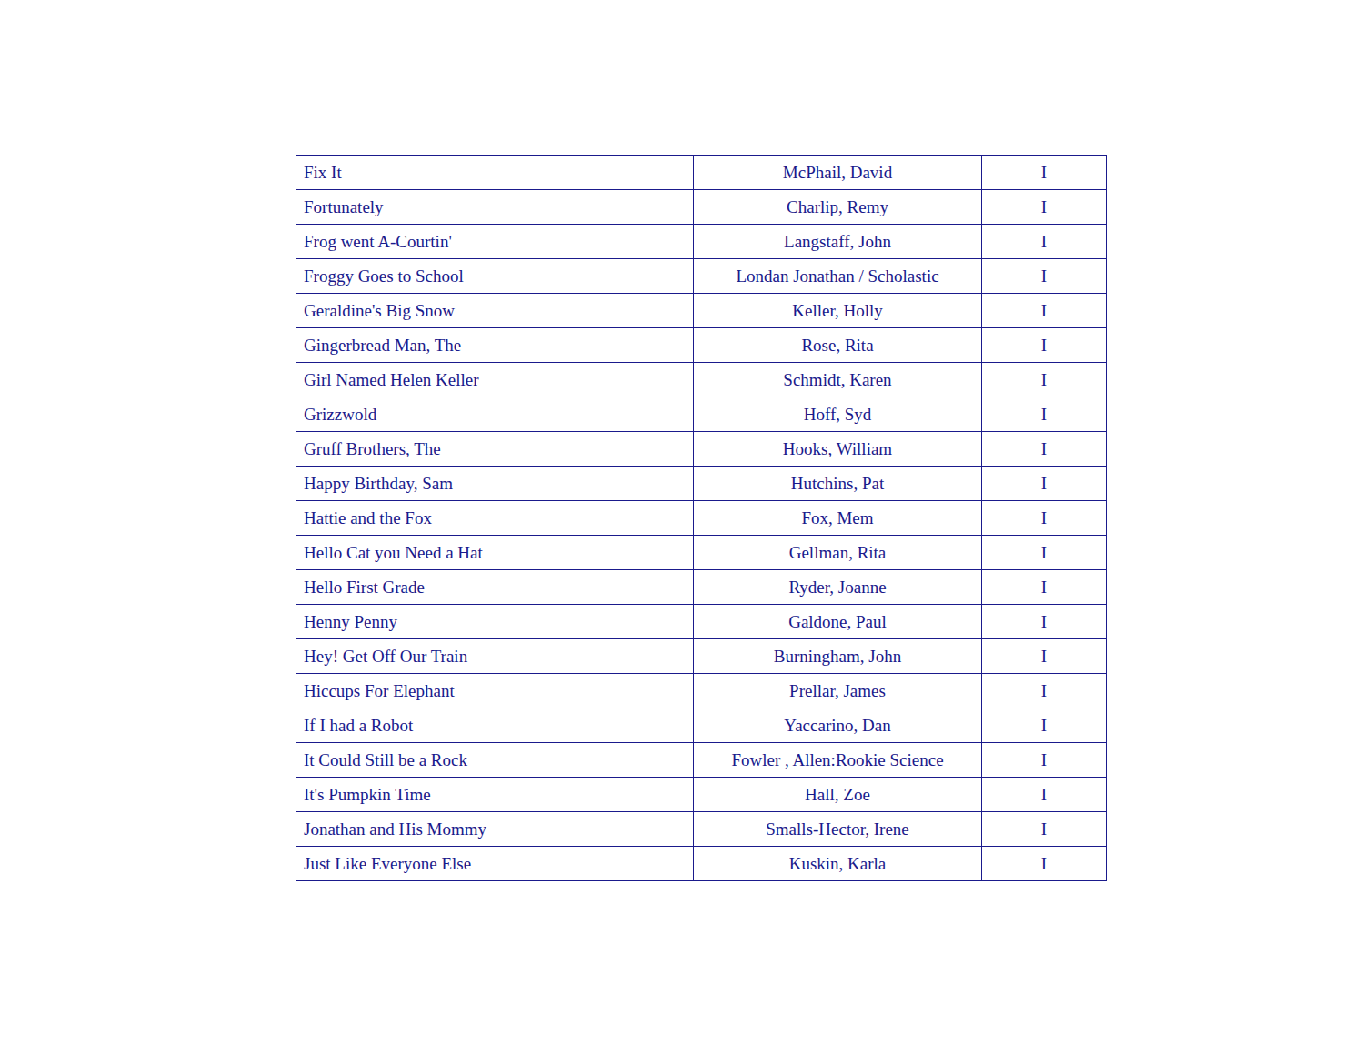| Fix It | McPhail, David | I |
| Fortunately | Charlip, Remy | I |
| Frog went A-Courtin' | Langstaff, John | I |
| Froggy Goes to School | Londan Jonathan / Scholastic | I |
| Geraldine's Big Snow | Keller, Holly | I |
| Gingerbread Man, The | Rose, Rita | I |
| Girl Named Helen Keller | Schmidt, Karen | I |
| Grizzwold | Hoff, Syd | I |
| Gruff Brothers, The | Hooks, William | I |
| Happy Birthday, Sam | Hutchins, Pat | I |
| Hattie and the Fox | Fox, Mem | I |
| Hello Cat you Need a Hat | Gellman, Rita | I |
| Hello First Grade | Ryder, Joanne | I |
| Henny Penny | Galdone, Paul | I |
| Hey! Get Off Our Train | Burningham, John | I |
| Hiccups For Elephant | Prellar, James | I |
| If I had a Robot | Yaccarino, Dan | I |
| It Could Still be a Rock | Fowler , Allen:Rookie Science | I |
| It's Pumpkin Time | Hall, Zoe | I |
| Jonathan and His Mommy | Smalls-Hector, Irene | I |
| Just Like Everyone Else | Kuskin, Karla | I |